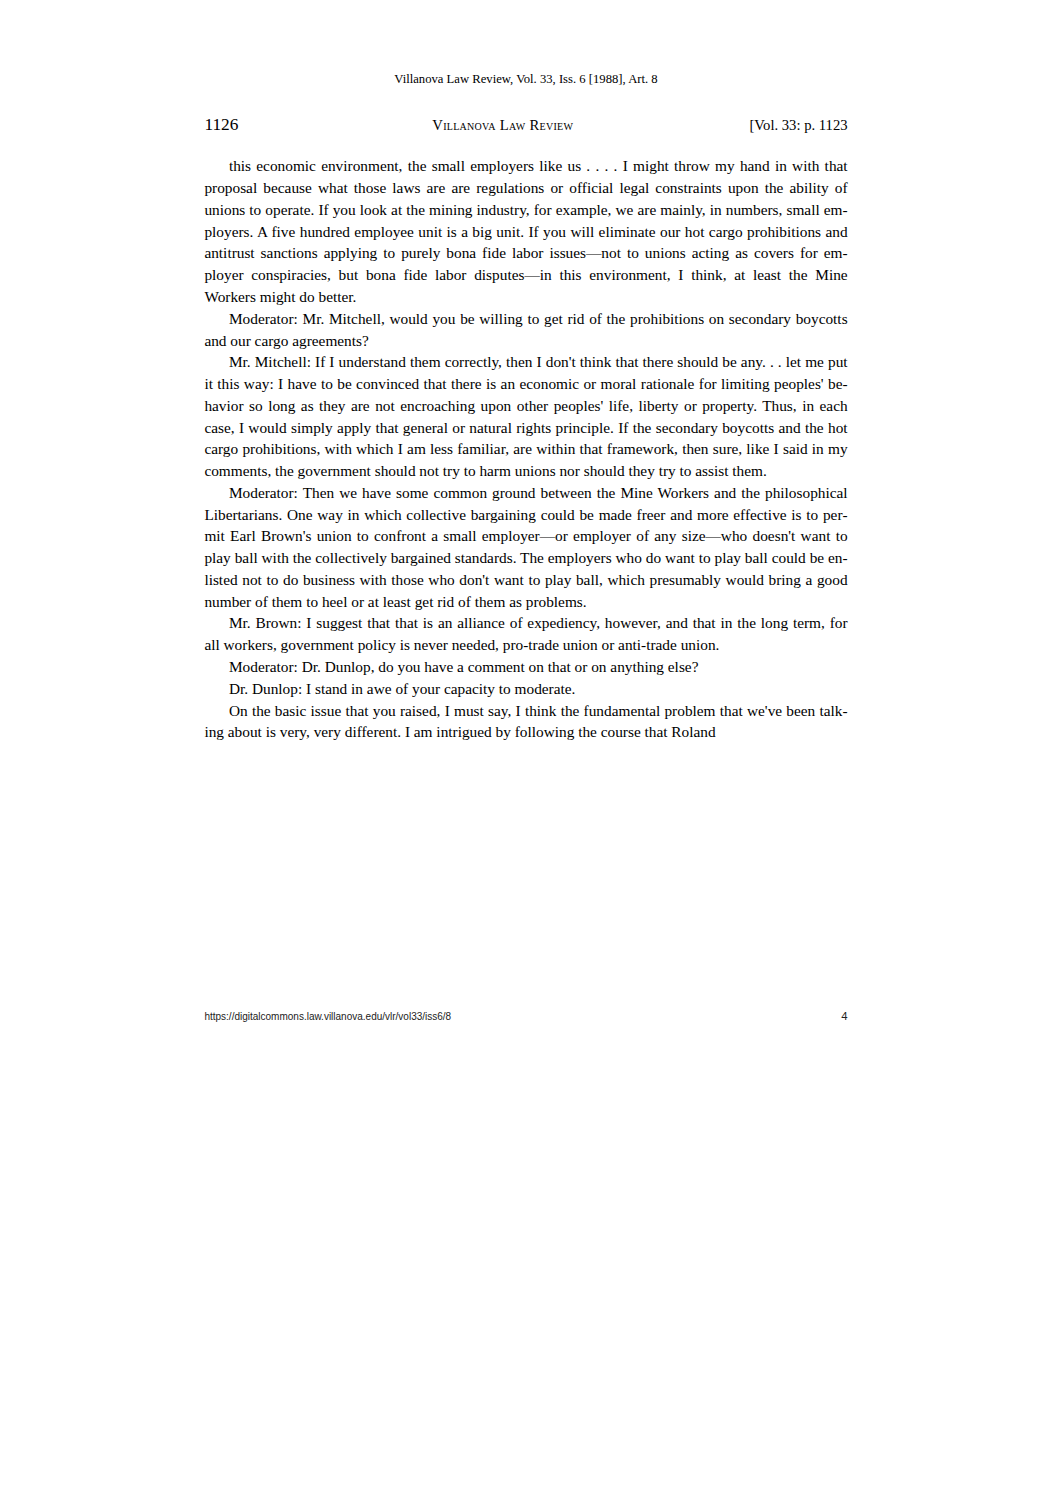Villanova Law Review, Vol. 33, Iss. 6 [1988], Art. 8
1126 Villanova Law Review [Vol. 33: p. 1123
this economic environment, the small employers like us . . . . I might throw my hand in with that proposal because what those laws are are regulations or official legal constraints upon the ability of unions to operate. If you look at the mining industry, for example, we are mainly, in numbers, small employers. A five hundred employee unit is a big unit. If you will eliminate our hot cargo prohibitions and antitrust sanctions applying to purely bona fide labor issues—not to unions acting as covers for employer conspiracies, but bona fide labor disputes—in this environment, I think, at least the Mine Workers might do better.
Moderator: Mr. Mitchell, would you be willing to get rid of the prohibitions on secondary boycotts and our cargo agreements?
Mr. Mitchell: If I understand them correctly, then I don't think that there should be any. . . let me put it this way: I have to be convinced that there is an economic or moral rationale for limiting peoples' behavior so long as they are not encroaching upon other peoples' life, liberty or property. Thus, in each case, I would simply apply that general or natural rights principle. If the secondary boycotts and the hot cargo prohibitions, with which I am less familiar, are within that framework, then sure, like I said in my comments, the government should not try to harm unions nor should they try to assist them.
Moderator: Then we have some common ground between the Mine Workers and the philosophical Libertarians. One way in which collective bargaining could be made freer and more effective is to permit Earl Brown's union to confront a small employer—or employer of any size—who doesn't want to play ball with the collectively bargained standards. The employers who do want to play ball could be enlisted not to do business with those who don't want to play ball, which presumably would bring a good number of them to heel or at least get rid of them as problems.
Mr. Brown: I suggest that that is an alliance of expediency, however, and that in the long term, for all workers, government policy is never needed, pro-trade union or anti-trade union.
Moderator: Dr. Dunlop, do you have a comment on that or on anything else?
Dr. Dunlop: I stand in awe of your capacity to moderate.
On the basic issue that you raised, I must say, I think the fundamental problem that we've been talking about is very, very different. I am intrigued by following the course that Roland
https://digitalcommons.law.villanova.edu/vlr/vol33/iss6/8 4